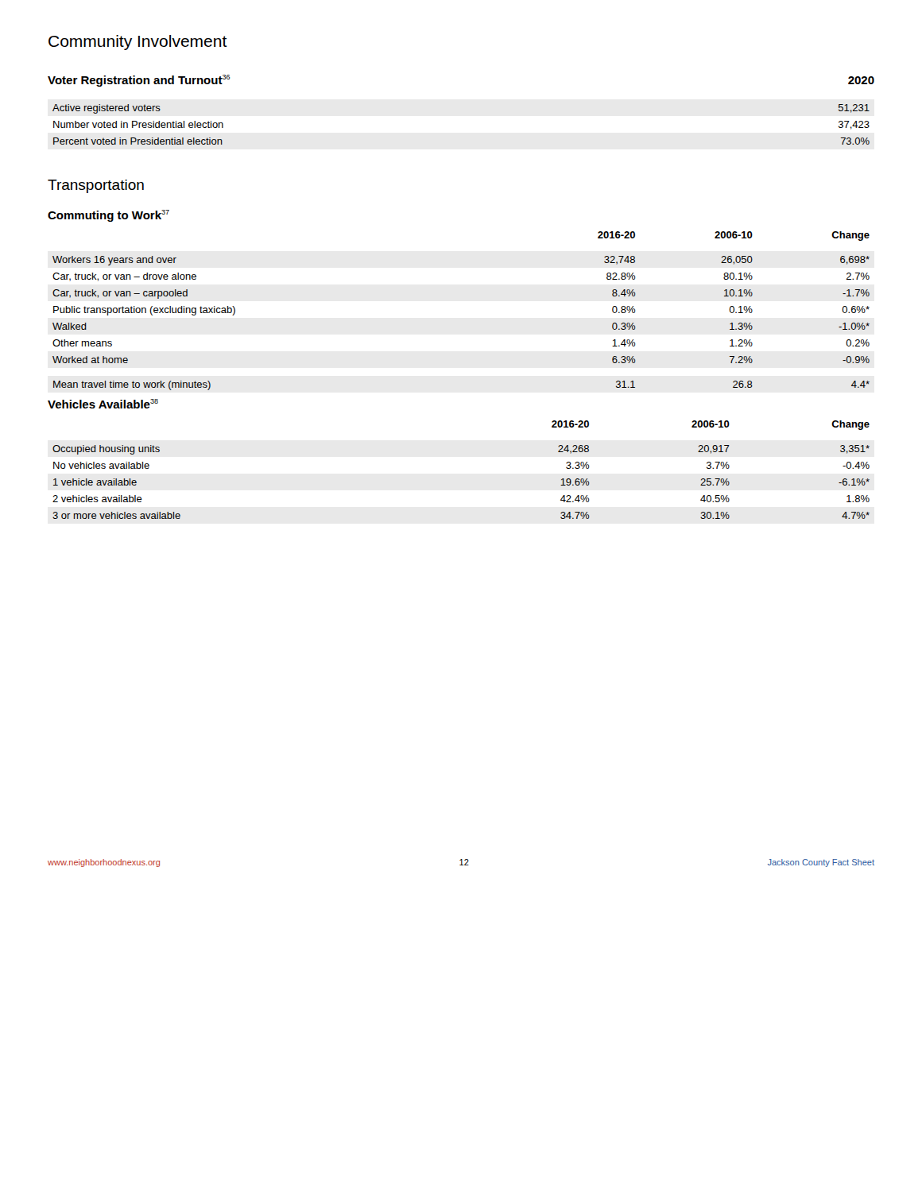Community Involvement
Voter Registration and Turnout 36 2020
| Active registered voters | 51,231 |
| Number voted in Presidential election | 37,423 |
| Percent voted in Presidential election | 73.0% |
Transportation
Commuting to Work 37
| | 2016-20 | 2006-10 | Change |
| --- | --- | --- | --- |
| Workers 16 years and over | 32,748 | 26,050 | 6,698* |
| Car, truck, or van – drove alone | 82.8% | 80.1% | 2.7% |
| Car, truck, or van – carpooled | 8.4% | 10.1% | -1.7% |
| Public transportation (excluding taxicab) | 0.8% | 0.1% | 0.6%* |
| Walked | 0.3% | 1.3% | -1.0%* |
| Other means | 1.4% | 1.2% | 0.2% |
| Worked at home | 6.3% | 7.2% | -0.9% |
| Mean travel time to work (minutes) | 31.1 | 26.8 | 4.4* |
Vehicles Available 38
| | 2016-20 | 2006-10 | Change |
| --- | --- | --- | --- |
| Occupied housing units | 24,268 | 20,917 | 3,351* |
| No vehicles available | 3.3% | 3.7% | -0.4% |
| 1 vehicle available | 19.6% | 25.7% | -6.1%* |
| 2 vehicles available | 42.4% | 40.5% | 1.8% |
| 3 or more vehicles available | 34.7% | 30.1% | 4.7%* |
www.neighborhoodnexus.org 12 Jackson County Fact Sheet